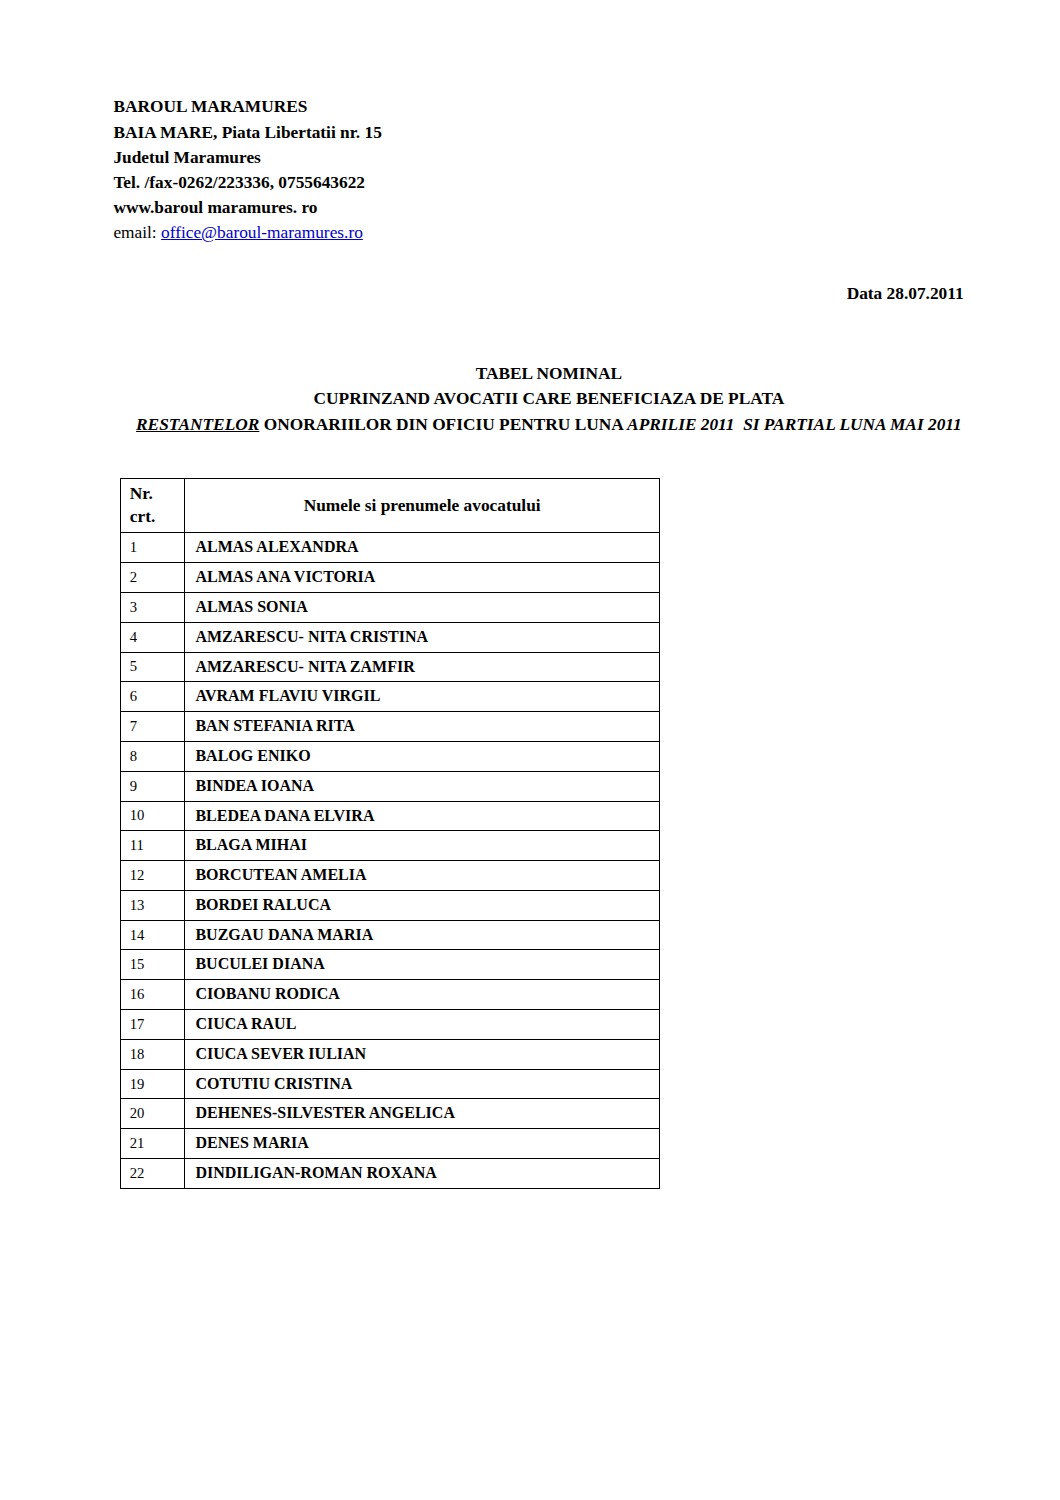BAROUL MARAMURES
BAIA MARE, Piata Libertatii nr. 15
Judetul Maramures
Tel. /fax-0262/223336, 0755643622
www.baroul maramures. ro
email: office@baroul-maramures.ro
Data 28.07.2011
TABEL NOMINAL
CUPRINZAND AVOCATII CARE BENEFICIAZA DE PLATA
RESTANTELOR ONORARIILOR DIN OFICIU PENTRU LUNA APRILIE 2011 SI PARTIAL LUNA MAI 2011
| Nr. crt. | Numele si prenumele avocatului |
| --- | --- |
| 1 | ALMAS ALEXANDRA |
| 2 | ALMAS ANA VICTORIA |
| 3 | ALMAS SONIA |
| 4 | AMZARESCU- NITA CRISTINA |
| 5 | AMZARESCU- NITA ZAMFIR |
| 6 | AVRAM FLAVIU VIRGIL |
| 7 | BAN STEFANIA RITA |
| 8 | BALOG ENIKO |
| 9 | BINDEA IOANA |
| 10 | BLEDEA DANA ELVIRA |
| 11 | BLAGA MIHAI |
| 12 | BORCUTEAN AMELIA |
| 13 | BORDEI RALUCA |
| 14 | BUZGAU DANA MARIA |
| 15 | BUCULEI DIANA |
| 16 | CIOBANU RODICA |
| 17 | CIUCA RAUL |
| 18 | CIUCA SEVER IULIAN |
| 19 | COTUTIU CRISTINA |
| 20 | DEHENES-SILVESTER ANGELICA |
| 21 | DENES MARIA |
| 22 | DINDILIGAN-ROMAN ROXANA |